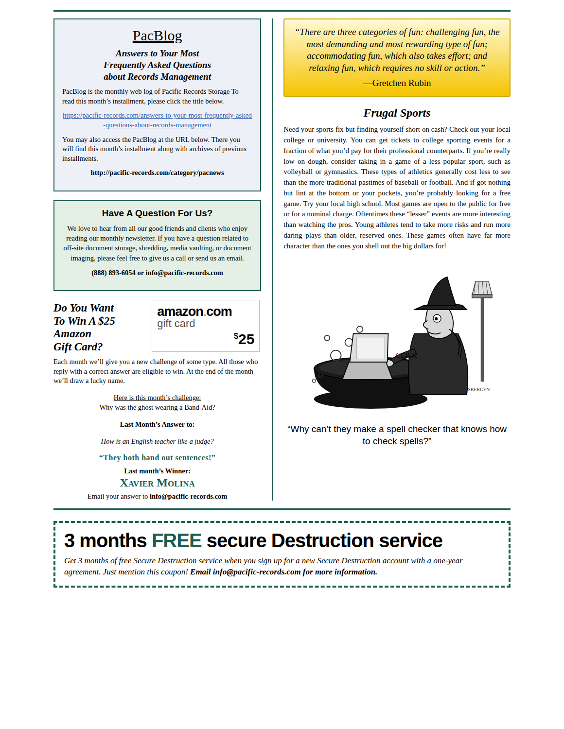PacBlog
Answers to Your Most
Frequently Asked Questions
about Records Management
PacBlog is the monthly web log of Pacific Records Storage To read this month’s installment, please click the title below.
https://pacific-records.com/answers-to-your-most-frequently-asked-questions-about-records-management
You may also access the PacBlog at the URL below. There you will find this month’s installment along with archives of previous installments.
http://pacific-records.com/category/pacnews
Have A Question For Us?
We love to hear from all our good friends and clients who enjoy reading our monthly newsletter. If you have a question related to off-site document storage, shredding, media vaulting, or document imaging, please feel free to give us a call or send us an email.
(888) 893-6054 or info@pacific-records.com
Do You Want
To Win A $25
Amazon
Gift Card?
amazon. com
gift card
$25
Each month we’ll give you a new challenge of some type. All those who reply with a correct answer are eligible to win. At the end of the month we’ll draw a lucky name.
Here is this month’s challenge:
Why was the ghost wearing a Band-Aid?
Last Month’s Answer to:
How is an English teacher like a judge?
“They both hand out sentences!”
Last month’s Winner:
Xavier Molina
Email your answer to info@pacific-records.com
“There are three categories of fun: challenging fun, the most demanding and most rewarding type of fun; accommodating fun, which also takes effort; and relaxing fun, which requires no skill or action.”
—Gretchen Rubin
Frugal Sports
Need your sports fix but finding yourself short on cash? Check out your local college or university. You can get tickets to college sporting events for a fraction of what you’d pay for their professional counterparts. If you’re really low on dough, consider taking in a game of a less popular sport, such as volleyball or gymnastics. These types of athletics generally cost less to see than the more traditional pastimes of baseball or football. And if got nothing but lint at the bottom or your pockets, you’re probably looking for a free game. Try your local high school. Most games are open to the public for free or for a nominal charge. Oftentimes these “lesser” events are more interesting than watching the pros. Young athletes tend to take more risks and run more daring plays than older, reserved ones. These games often have far more character than the ones you shell out the big dollars for!
CLICK GLASBERGEN
“Why can’t they make a spell checker that knows how to check spells?”
3 months FREE secure Destruction service
Get 3 months of free Secure Destruction service when you sign up for a new Secure Destruction account with a one-year agreement. Just mention this coupon! Email info@pacific-records.com for more information.